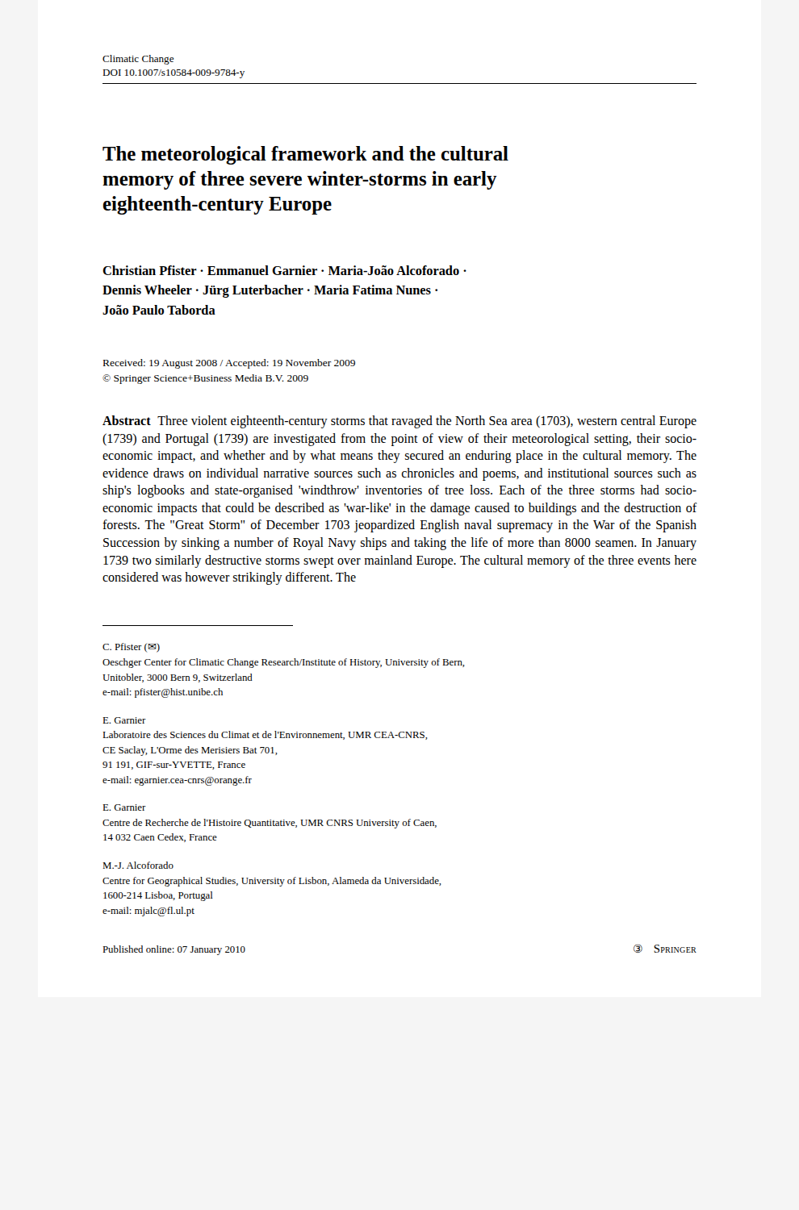Climatic Change
DOI 10.1007/s10584-009-9784-y
The meteorological framework and the cultural
memory of three severe winter-storms in early
eighteenth-century Europe
Christian Pfister · Emmanuel Garnier · Maria-João Alcoforado ·
Dennis Wheeler · Jürg Luterbacher · Maria Fatima Nunes ·
João Paulo Taborda
Received: 19 August 2008 / Accepted: 19 November 2009
© Springer Science+Business Media B.V. 2009
Abstract Three violent eighteenth-century storms that ravaged the North Sea area (1703), western central Europe (1739) and Portugal (1739) are investigated from the point of view of their meteorological setting, their socio-economic impact, and whether and by what means they secured an enduring place in the cultural memory. The evidence draws on individual narrative sources such as chronicles and poems, and institutional sources such as ship's logbooks and state-organised 'windthrow' inventories of tree loss. Each of the three storms had socio-economic impacts that could be described as 'war-like' in the damage caused to buildings and the destruction of forests. The "Great Storm" of December 1703 jeopardized English naval supremacy in the War of the Spanish Succession by sinking a number of Royal Navy ships and taking the life of more than 8000 seamen. In January 1739 two similarly destructive storms swept over mainland Europe. The cultural memory of the three events here considered was however strikingly different. The
C. Pfister (✉)
Oeschger Center for Climatic Change Research/Institute of History, University of Bern,
Unitobler, 3000 Bern 9, Switzerland
e-mail: pfister@hist.unibe.ch
E. Garnier
Laboratoire des Sciences du Climat et de l'Environnement, UMR CEA-CNRS,
CE Saclay, L'Orme des Merisiers Bat 701,
91 191, GIF-sur-YVETTE, France
e-mail: egarnier.cea-cnrs@orange.fr
E. Garnier
Centre de Recherche de l'Histoire Quantitative, UMR CNRS University of Caen,
14 032 Caen Cedex, France
M.-J. Alcoforado
Centre for Geographical Studies, University of Lisbon, Alameda da Universidade,
1600-214 Lisboa, Portugal
e-mail: mjalc@fl.ul.pt
Published online: 07 January 2010 ③ Springer